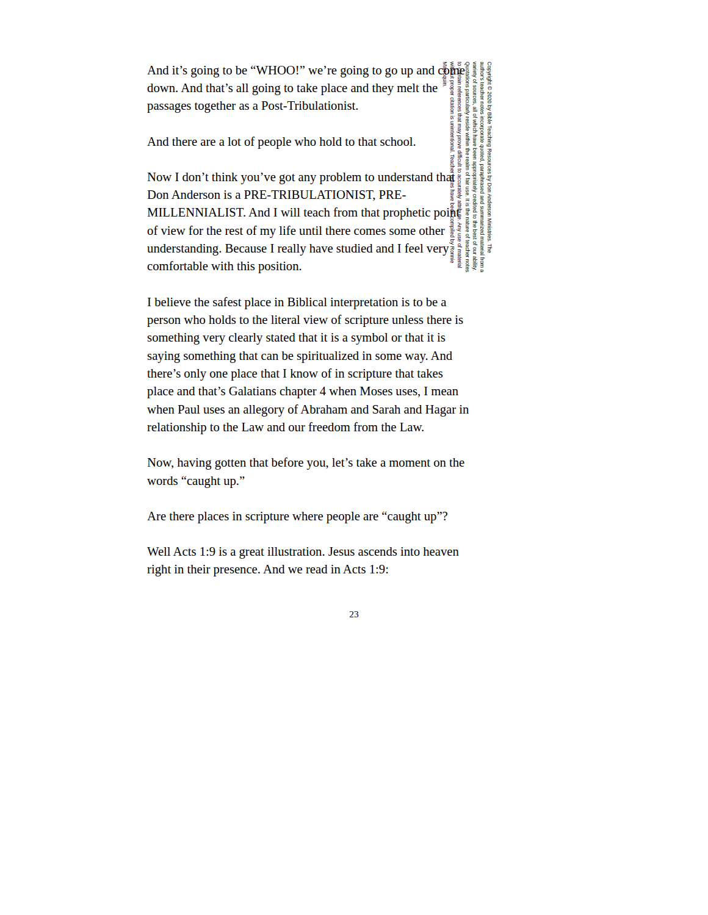And it’s going to be “WHOO!” we’re going to go up and come down. And that’s all going to take place and they melt the passages together as a Post-Tribulationist.
And there are a lot of people who hold to that school.
Now I don’t think you’ve got any problem to understand that Don Anderson is a PRE-TRIBULATIONIST, PRE-MILLENNIALIST. And I will teach from that prophetic point of view for the rest of my life until there comes some other understanding. Because I really have studied and I feel very comfortable with this position.
I believe the safest place in Biblical interpretation is to be a person who holds to the literal view of scripture unless there is something very clearly stated that it is a symbol or that it is saying something that can be spiritualized in some way. And there’s only one place that I know of in scripture that takes place and that’s Galatians chapter 4 when Moses uses, I mean when Paul uses an allegory of Abraham and Sarah and Hagar in relationship to the Law and our freedom from the Law.
Now, having gotten that before you, let’s take a moment on the words “caught up.”
Are there places in scripture where people are “caught up”?
Well Acts 1:9 is a great illustration. Jesus ascends into heaven right in their presence. And we read in Acts 1:9:
Copyright © 2020 by Bible Teaching Resources by Don Anderson Ministries. The author's teacher notes incorporate quoted, paraphrased and summarized material from a variety of sources, all of which have been appropriately credited to the best of our ability. Quotations particularly reside within the realm of fair use. It is the nature of teacher notes to contain references that may prove difficult to accurately attribute. Any use of material without proper citation is unintentional. Teacher notes have been compiled by Ronnie Marroquin.
23